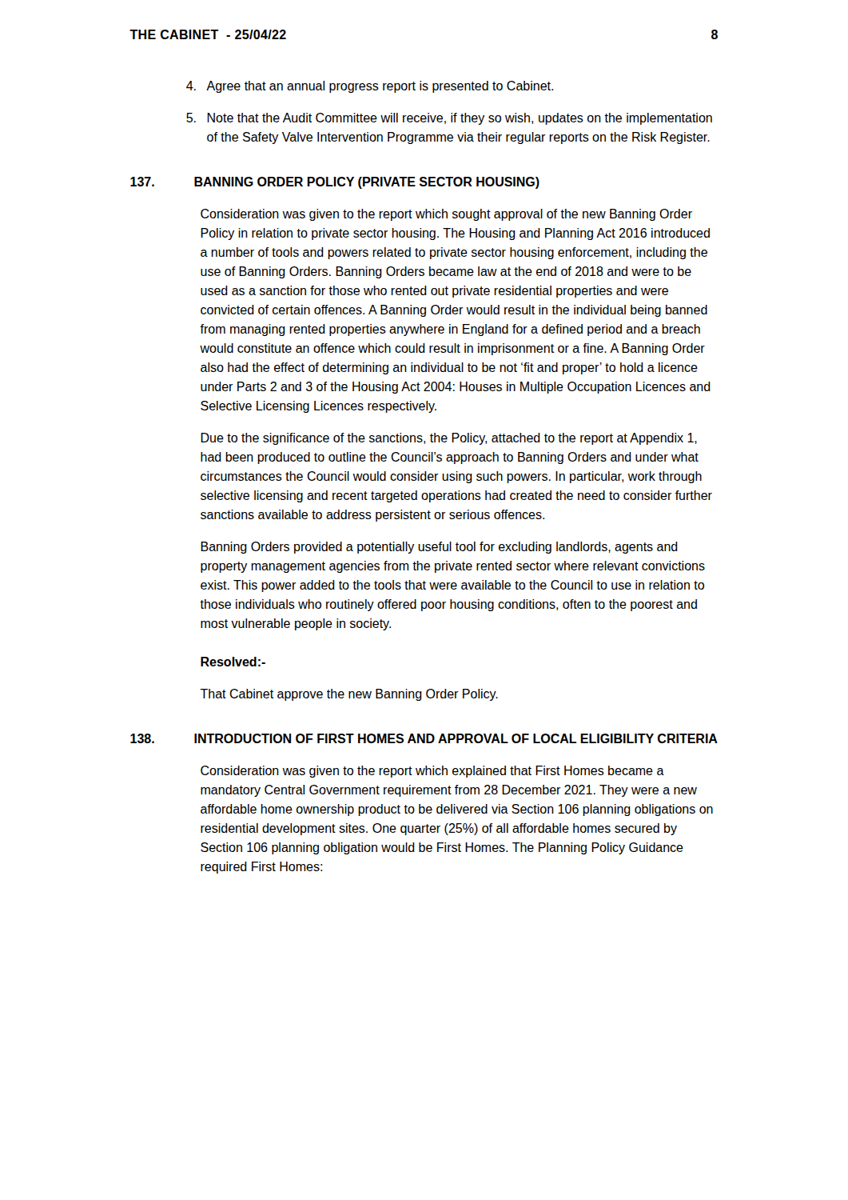THE CABINET - 25/04/22 8
Agree that an annual progress report is presented to Cabinet.
Note that the Audit Committee will receive, if they so wish, updates on the implementation of the Safety Valve Intervention Programme via their regular reports on the Risk Register.
137. Banning Order Policy (Private Sector Housing)
Consideration was given to the report which sought approval of the new Banning Order Policy in relation to private sector housing. The Housing and Planning Act 2016 introduced a number of tools and powers related to private sector housing enforcement, including the use of Banning Orders. Banning Orders became law at the end of 2018 and were to be used as a sanction for those who rented out private residential properties and were convicted of certain offences. A Banning Order would result in the individual being banned from managing rented properties anywhere in England for a defined period and a breach would constitute an offence which could result in imprisonment or a fine. A Banning Order also had the effect of determining an individual to be not ‘fit and proper’ to hold a licence under Parts 2 and 3 of the Housing Act 2004: Houses in Multiple Occupation Licences and Selective Licensing Licences respectively.
Due to the significance of the sanctions, the Policy, attached to the report at Appendix 1, had been produced to outline the Council’s approach to Banning Orders and under what circumstances the Council would consider using such powers. In particular, work through selective licensing and recent targeted operations had created the need to consider further sanctions available to address persistent or serious offences.
Banning Orders provided a potentially useful tool for excluding landlords, agents and property management agencies from the private rented sector where relevant convictions exist. This power added to the tools that were available to the Council to use in relation to those individuals who routinely offered poor housing conditions, often to the poorest and most vulnerable people in society.
Resolved:-
That Cabinet approve the new Banning Order Policy.
138. Introduction of First Homes and Approval of Local Eligibility Criteria
Consideration was given to the report which explained that First Homes became a mandatory Central Government requirement from 28 December 2021. They were a new affordable home ownership product to be delivered via Section 106 planning obligations on residential development sites. One quarter (25%) of all affordable homes secured by Section 106 planning obligation would be First Homes. The Planning Policy Guidance required First Homes: